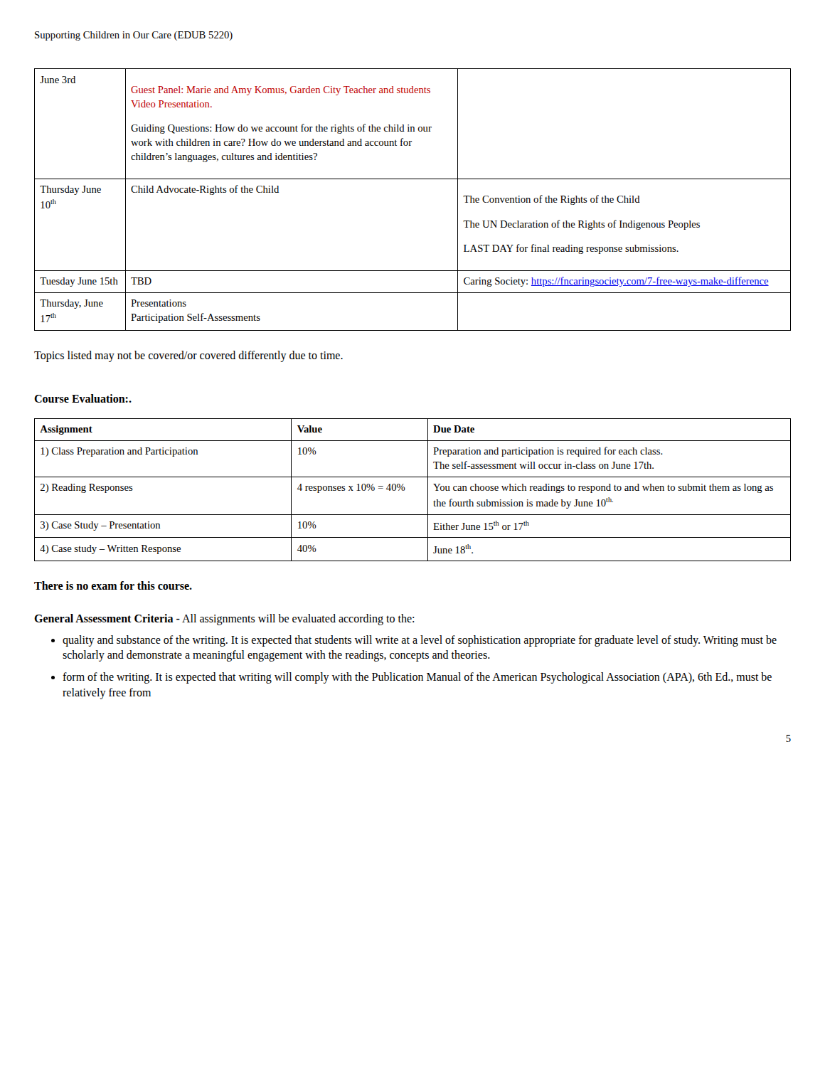Supporting Children in Our Care (EDUB 5220)
| June 3rd | Guest Panel: Marie and Amy Komus, Garden City Teacher and students Video Presentation. Guiding Questions: How do we account for the rights of the child in our work with children in care? How do we understand and account for children’s languages, cultures and identities? | |
| Thursday June 10 th | Child Advocate-Rights of the Child | The Convention of the Rights of the Child The UN Declaration of the Rights of Indigenous Peoples LAST DAY for final reading response submissions. |
| Tuesday June 15th | TBD | Caring Society: https://fncaringsociety.com/7-free-ways-make-difference |
| Thursday, June 17 th | Presentations Participation Self-Assessments | |
Topics listed may not be covered/or covered differently due to time.
Course Evaluation:.
| Assignment | Value | Due Date |
| --- | --- | --- |
| 1) Class Preparation and Participation | 10% | Preparation and participation is required for each class. The self-assessment will occur in-class on June 17th. |
| 2) Reading Responses | 4 responses x 10% = 40% | You can choose which readings to respond to and when to submit them as long as the fourth submission is made by June 10 th. |
| 3) Case Study – Presentation | 10% | Either June 15 th or 17 th |
| 4) Case study – Written Response | 40% | June 18 th . |
There is no exam for this course.
General Assessment Criteria - All assignments will be evaluated according to the:
quality and substance of the writing. It is expected that students will write at a level of sophistication appropriate for graduate level of study. Writing must be scholarly and demonstrate a meaningful engagement with the readings, concepts and theories.
form of the writing. It is expected that writing will comply with the Publication Manual of the American Psychological Association (APA), 6th Ed., must be relatively free from
5